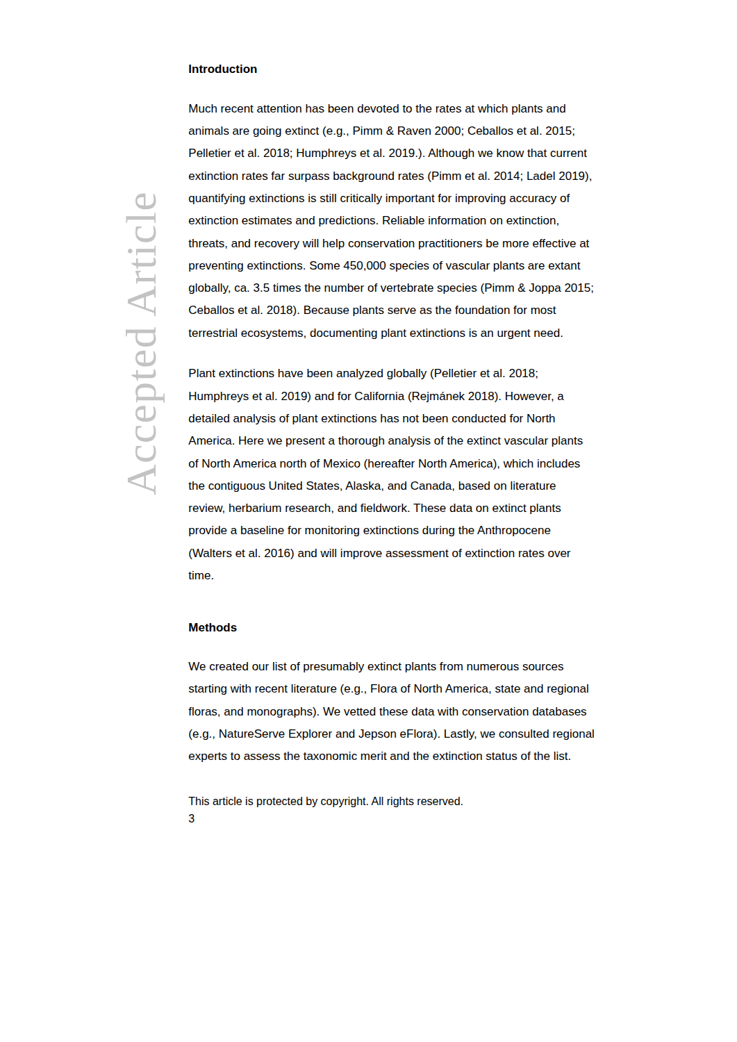Accepted Article
Introduction
Much recent attention has been devoted to the rates at which plants and animals are going extinct (e.g., Pimm & Raven 2000; Ceballos et al. 2015; Pelletier et al. 2018; Humphreys et al. 2019.). Although we know that current extinction rates far surpass background rates (Pimm et al. 2014; Ladel 2019), quantifying extinctions is still critically important for improving accuracy of extinction estimates and predictions. Reliable information on extinction, threats, and recovery will help conservation practitioners be more effective at preventing extinctions. Some 450,000 species of vascular plants are extant globally, ca. 3.5 times the number of vertebrate species (Pimm & Joppa 2015; Ceballos et al. 2018). Because plants serve as the foundation for most terrestrial ecosystems, documenting plant extinctions is an urgent need.
Plant extinctions have been analyzed globally (Pelletier et al. 2018; Humphreys et al. 2019) and for California (Rejmánek 2018). However, a detailed analysis of plant extinctions has not been conducted for North America. Here we present a thorough analysis of the extinct vascular plants of North America north of Mexico (hereafter North America), which includes the contiguous United States, Alaska, and Canada, based on literature review, herbarium research, and fieldwork. These data on extinct plants provide a baseline for monitoring extinctions during the Anthropocene (Walters et al. 2016) and will improve assessment of extinction rates over time.
Methods
We created our list of presumably extinct plants from numerous sources starting with recent literature (e.g., Flora of North America, state and regional floras, and monographs). We vetted these data with conservation databases (e.g., NatureServe Explorer and Jepson eFlora). Lastly, we consulted regional experts to assess the taxonomic merit and the extinction status of the list.
This article is protected by copyright. All rights reserved.
3